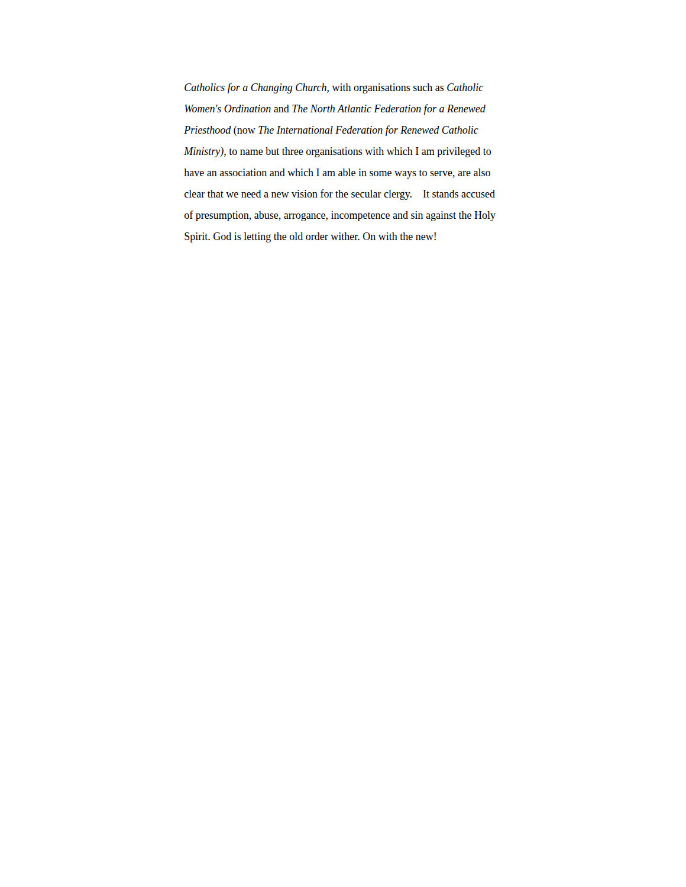Catholics for a Changing Church, with organisations such as Catholic Women's Ordination and The North Atlantic Federation for a Renewed Priesthood (now The International Federation for Renewed Catholic Ministry), to name but three organisations with which I am privileged to have an association and which I am able in some ways to serve, are also clear that we need a new vision for the secular clergy. It stands accused of presumption, abuse, arrogance, incompetence and sin against the Holy Spirit. God is letting the old order wither. On with the new!